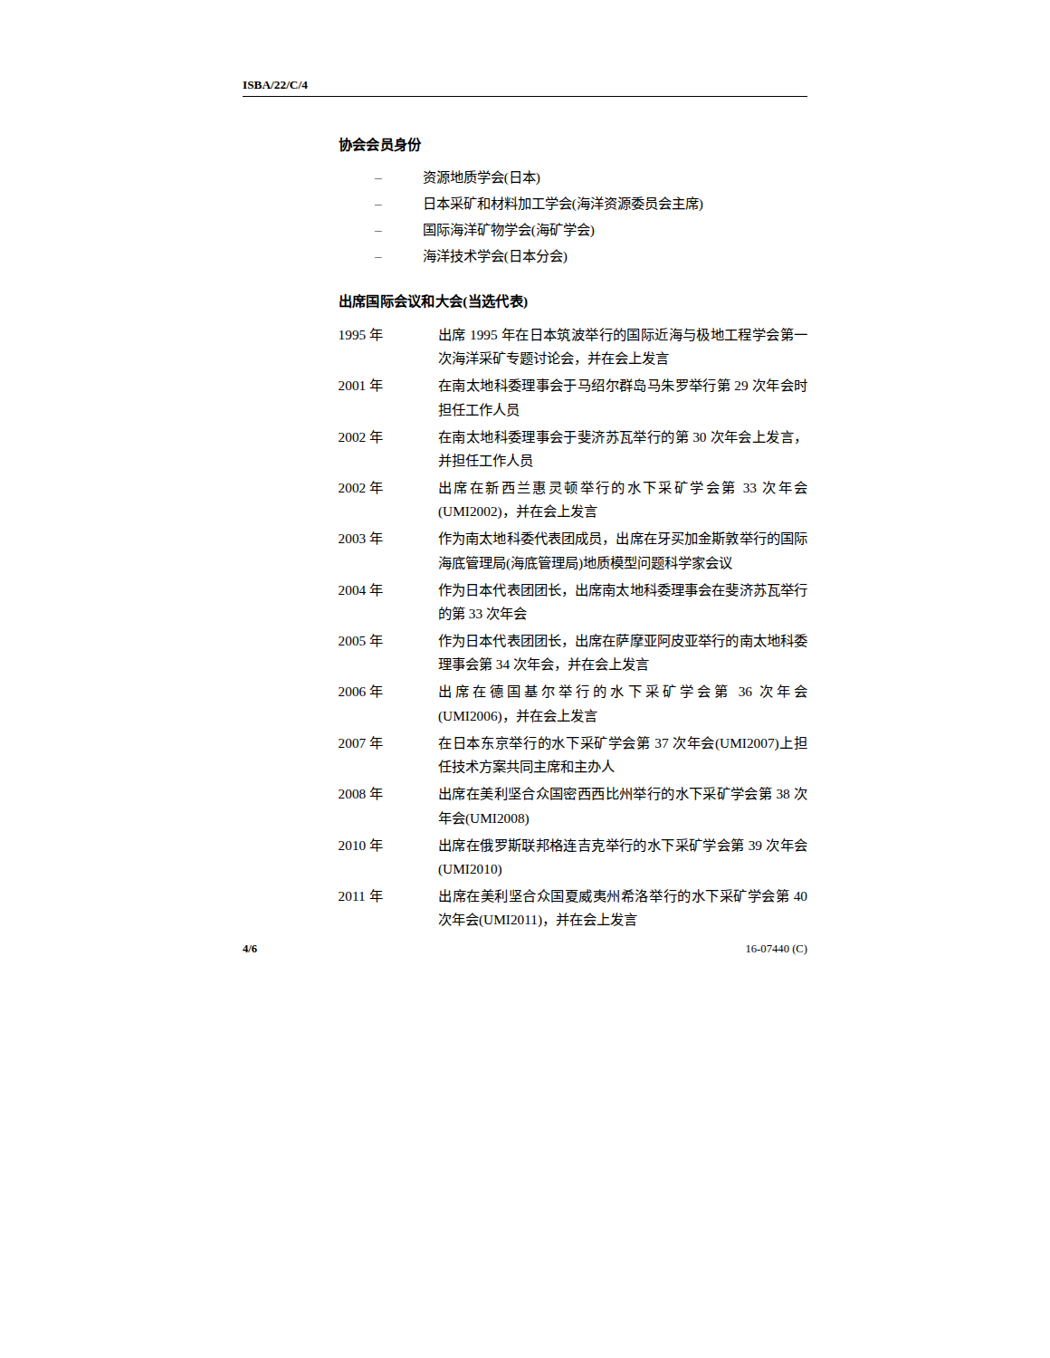ISBA/22/C/4
协会会员身份
资源地质学会(日本)
日本采矿和材料加工学会(海洋资源委员会主席)
国际海洋矿物学会(海矿学会)
海洋技术学会(日本分会)
出席国际会议和大会(当选代表)
| 1995 年 | 出席 1995 年在日本筑波举行的国际近海与极地工程学会第一次海洋采矿专题讨论会，并在会上发言 |
| 2001 年 | 在南太地科委理事会于马绍尔群岛马朱罗举行第 29 次年会时担任工作人员 |
| 2002 年 | 在南太地科委理事会于斐济苏瓦举行的第 30 次年会上发言，并担任工作人员 |
| 2002 年 | 出席在新西兰惠灵顿举行的水下采矿学会第 33 次年会(UMI2002)，并在会上发言 |
| 2003 年 | 作为南太地科委代表团成员，出席在牙买加金斯敦举行的国际海底管理局(海底管理局)地质模型问题科学家会议 |
| 2004 年 | 作为日本代表团团长，出席南太地科委理事会在斐济苏瓦举行的第 33 次年会 |
| 2005 年 | 作为日本代表团团长，出席在萨摩亚阿皮亚举行的南太地科委理事会第 34 次年会，并在会上发言 |
| 2006 年 | 出席在德国基尔举行的水下采矿学会第 36 次年会(UMI2006)，并在会上发言 |
| 2007 年 | 在日本东京举行的水下采矿学会第 37 次年会(UMI2007)上担任技术方案共同主席和主办人 |
| 2008 年 | 出席在美利坚合众国密西西比州举行的水下采矿学会第 38 次年会(UMI2008) |
| 2010 年 | 出席在俄罗斯联邦格连吉克举行的水下采矿学会第 39 次年会(UMI2010) |
| 2011 年 | 出席在美利坚合众国夏威夷州希洛举行的水下采矿学会第 40 次年会(UMI2011)，并在会上发言 |
4/6 16-07440 (C)